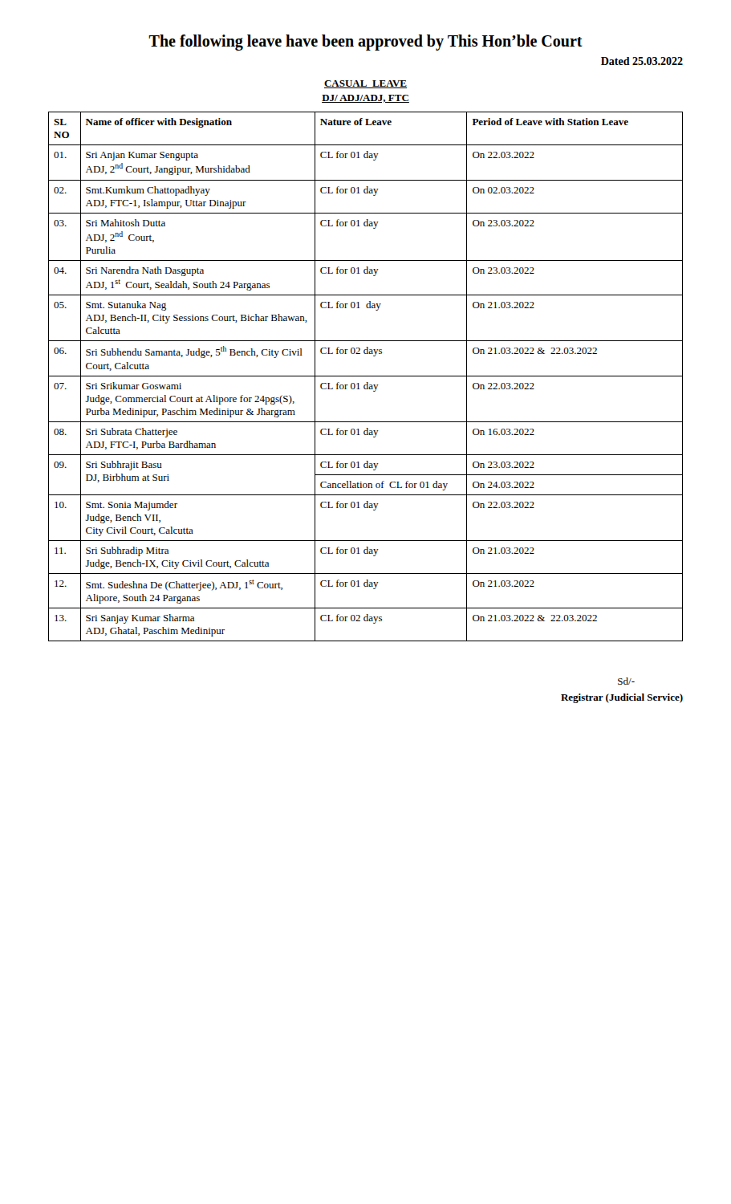The following leave have been approved by This Hon’ble Court
Dated 25.03.2022
CASUAL LEAVE
DJ/ ADJ/ADJ, FTC
| SL NO | Name of officer with Designation | Nature of Leave | Period of Leave with Station Leave |
| --- | --- | --- | --- |
| 01. | Sri Anjan Kumar Sengupta ADJ, 2 nd Court, Jangipur, Murshidabad | CL for 01 day | On 22.03.2022 |
| 02. | Smt.Kumkum Chattopadhyay ADJ, FTC-1, Islampur, Uttar Dinajpur | CL for 01 day | On 02.03.2022 |
| 03. | Sri Mahitosh Dutta ADJ, 2 nd Court, Purulia | CL for 01 day | On 23.03.2022 |
| 04. | Sri Narendra Nath Dasgupta ADJ, 1 st Court, Sealdah, South 24 Parganas | CL for 01 day | On 23.03.2022 |
| 05. | Smt. Sutanuka Nag ADJ, Bench-II, City Sessions Court, Bichar Bhawan, Calcutta | CL for 01 day | On 21.03.2022 |
| 06. | Sri Subhendu Samanta, Judge, 5 th Bench, City Civil Court, Calcutta | CL for 02 days | On 21.03.2022 & 22.03.2022 |
| 07. | Sri Srikumar Goswami Judge, Commercial Court at Alipore for 24pgs(S), Purba Medinipur, Paschim Medinipur & Jhargram | CL for 01 day | On 22.03.2022 |
| 08. | Sri Subrata Chatterjee ADJ, FTC-I, Purba Bardhaman | CL for 01 day | On 16.03.2022 |
| 09. | Sri Subhrajit Basu DJ, Birbhum at Suri | CL for 01 day | On 23.03.2022 |
| Cancellation of CL for 01 day | On 24.03.2022 |
| 10. | Smt. Sonia Majumder Judge, Bench VII, City Civil Court, Calcutta | CL for 01 day | On 22.03.2022 |
| 11. | Sri Subhradip Mitra Judge, Bench-IX, City Civil Court, Calcutta | CL for 01 day | On 21.03.2022 |
| 12. | Smt. Sudeshna De (Chatterjee), ADJ, 1 st Court, Alipore, South 24 Parganas | CL for 01 day | On 21.03.2022 |
| 13. | Sri Sanjay Kumar Sharma ADJ, Ghatal, Paschim Medinipur | CL for 02 days | On 21.03.2022 & 22.03.2022 |
Sd/-
Registrar (Judicial Service)